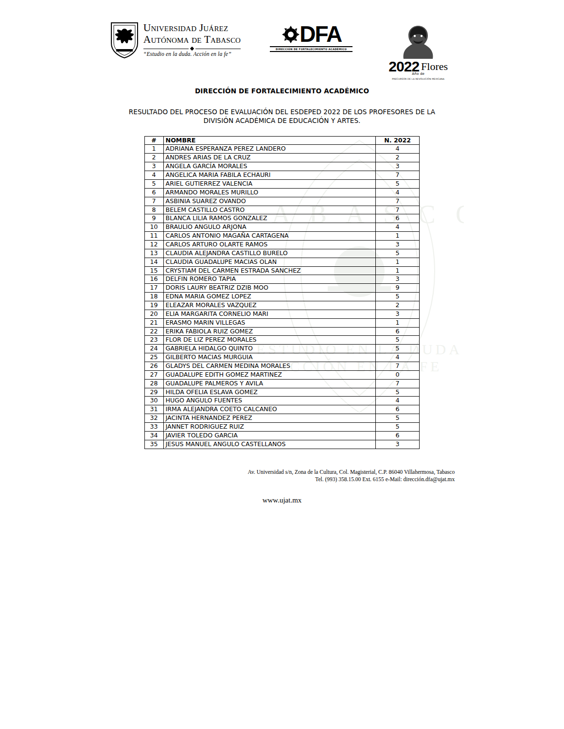T A B A S C O ESTUDIO EN LA DUDA ACCIÓN EN LA FE
Universidad Juárez
Autónoma de Tabasco
“Estudio en la duda. Acción en la fe”
DFA
Dirección de Fortalecimiento Académico
2022 Flores
Año de
Precursor de la Revolución Mexicana
DIRECCIÓN DE FORTALECIMIENTO ACADÉMICO
RESULTADO DEL PROCESO DE EVALUACIÓN DEL ESDEPED 2022 DE LOS PROFESORES DE LA DIVISIÓN ACADÉMICA DE EDUCACIÓN Y ARTES.
| # | NOMBRE | N. 2022 |
| --- | --- | --- |
| 1 | ADRIANA ESPERANZA PEREZ LANDERO | 4 |
| 2 | ANDRES ARIAS DE LA CRUZ | 2 |
| 3 | ANGELA GARCÍA MORALES | 3 |
| 4 | ANGELICA MARIA FABILA ECHAURI | 7 |
| 5 | ARIEL GUTIERREZ VALENCIA | 5 |
| 6 | ARMANDO MORALES MURILLO | 4 |
| 7 | ASBINIA SUAREZ OVANDO | 7 |
| 8 | BELEM CASTILLO CASTRO | 7 |
| 9 | BLANCA LILIA RAMOS GONZALEZ | 6 |
| 10 | BRAULIO ANGULO ARJONA | 4 |
| 11 | CARLOS ANTONIO MAGAÑA CARTAGENA | 1 |
| 12 | CARLOS ARTURO OLARTE RAMOS | 3 |
| 13 | CLAUDIA ALEJANDRA CASTILLO BURELO | 5 |
| 14 | CLAUDIA GUADALUPE MACIAS OLAN | 1 |
| 15 | CRYSTIAM DEL CARMEN ESTRADA SANCHEZ | 1 |
| 16 | DELFIN ROMERO TAPIA | 3 |
| 17 | DORIS LAURY BEATRIZ DZIB MOO | 9 |
| 18 | EDNA MARIA GOMEZ LOPEZ | 5 |
| 19 | ELEAZAR MORALES VAZQUEZ | 2 |
| 20 | ELIA MARGARITA CORNELIO MARI | 3 |
| 21 | ERASMO MARIN VILLEGAS | 1 |
| 22 | ERIKA FABIOLA RUIZ GOMEZ | 6 |
| 23 | FLOR DE LIZ PEREZ MORALES | 5 |
| 24 | GABRIELA HIDALGO QUINTO | 5 |
| 25 | GILBERTO MACIAS MURGUIA | 4 |
| 26 | GLADYS DEL CARMEN MEDINA MORALES | 7 |
| 27 | GUADALUPE EDITH GOMEZ MARTINEZ | 0 |
| 28 | GUADALUPE PALMEROS Y AVILA | 7 |
| 29 | HILDA OFELIA ESLAVA GOMEZ | 5 |
| 30 | HUGO ANGULO FUENTES | 4 |
| 31 | IRMA ALEJANDRA COETO CALCANEO | 6 |
| 32 | JACINTA HERNANDEZ PEREZ | 5 |
| 33 | JANNET RODRIGUEZ RUIZ | 5 |
| 34 | JAVIER TOLEDO GARCIA | 6 |
| 35 | JESUS MANUEL ANGULO CASTELLANOS | 3 |
Av. Universidad s/n, Zona de la Cultura, Col. Magisterial, C.P. 86040 Villahermosa, Tabasco
Tel. (993) 358.15.00 Ext. 6155 e-Mail: dirección.dfa@ujat.mx
www.ujat.mx